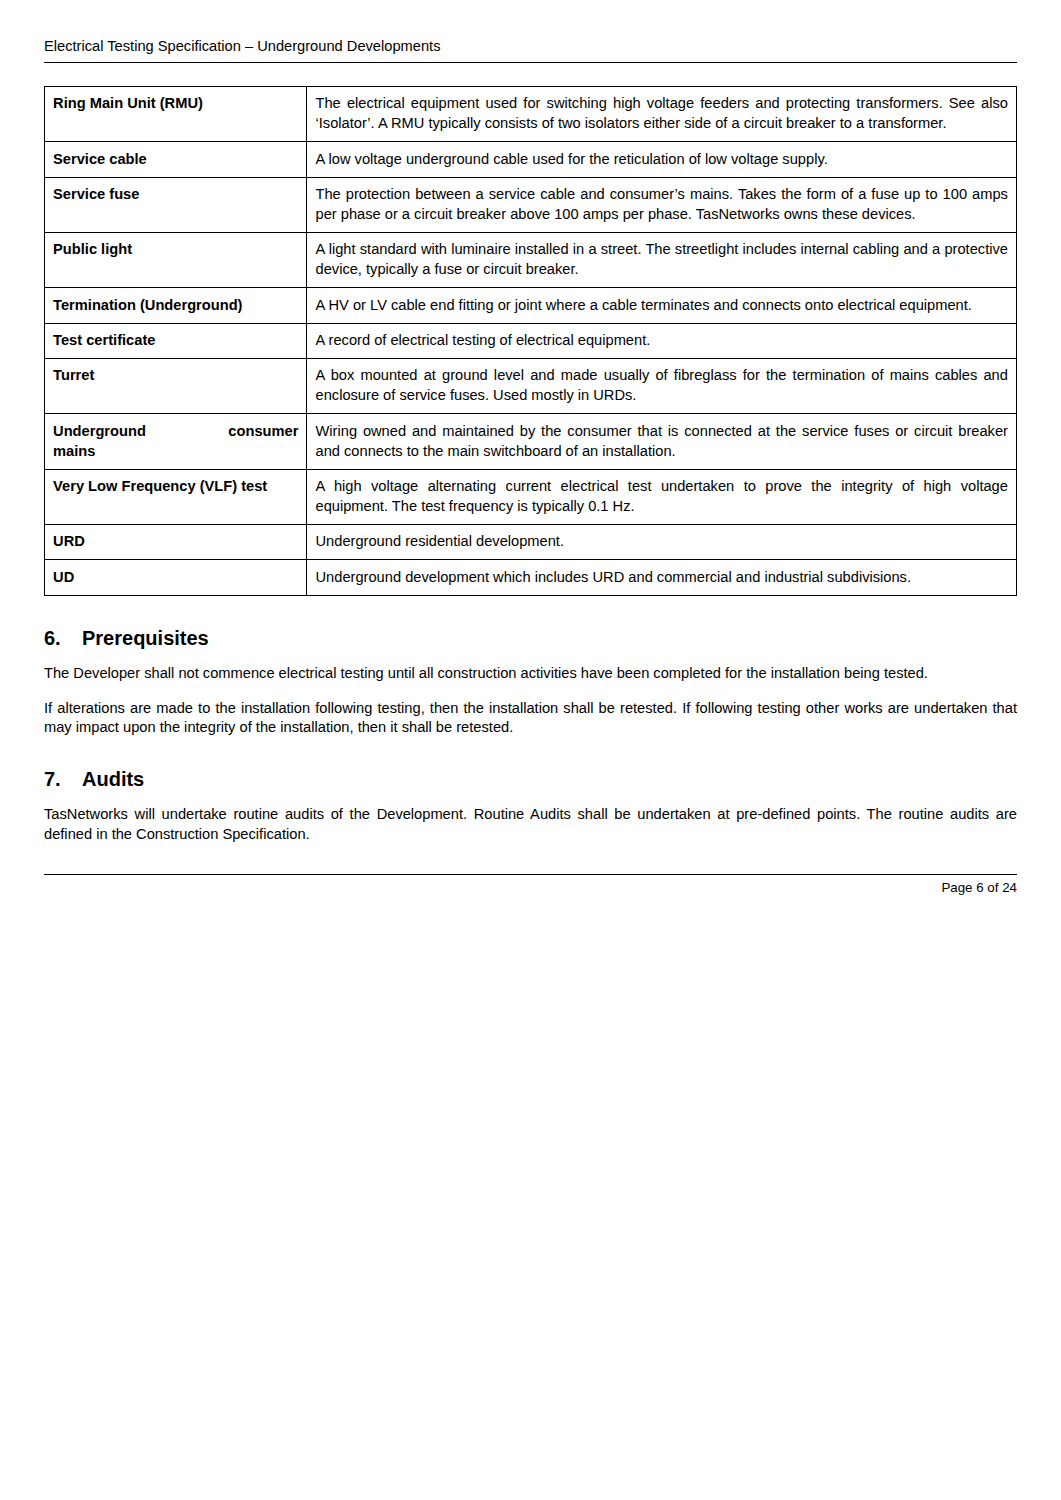Electrical Testing Specification – Underground Developments
| Ring Main Unit (RMU) | The electrical equipment used for switching high voltage feeders and protecting transformers. See also ‘Isolator’. A RMU typically consists of two isolators either side of a circuit breaker to a transformer. |
| Service cable | A low voltage underground cable used for the reticulation of low voltage supply. |
| Service fuse | The protection between a service cable and consumer’s mains. Takes the form of a fuse up to 100 amps per phase or a circuit breaker above 100 amps per phase. TasNetworks owns these devices. |
| Public light | A light standard with luminaire installed in a street. The streetlight includes internal cabling and a protective device, typically a fuse or circuit breaker. |
| Termination (Underground) | A HV or LV cable end fitting or joint where a cable terminates and connects onto electrical equipment. |
| Test certificate | A record of electrical testing of electrical equipment. |
| Turret | A box mounted at ground level and made usually of fibreglass for the termination of mains cables and enclosure of service fuses. Used mostly in URDs. |
| Underground consumer mains | Wiring owned and maintained by the consumer that is connected at the service fuses or circuit breaker and connects to the main switchboard of an installation. |
| Very Low Frequency (VLF) test | A high voltage alternating current electrical test undertaken to prove the integrity of high voltage equipment. The test frequency is typically 0.1 Hz. |
| URD | Underground residential development. |
| UD | Underground development which includes URD and commercial and industrial subdivisions. |
6. Prerequisites
The Developer shall not commence electrical testing until all construction activities have been completed for the installation being tested.
If alterations are made to the installation following testing, then the installation shall be retested. If following testing other works are undertaken that may impact upon the integrity of the installation, then it shall be retested.
7. Audits
TasNetworks will undertake routine audits of the Development. Routine Audits shall be undertaken at pre-defined points. The routine audits are defined in the Construction Specification.
Page 6 of 24